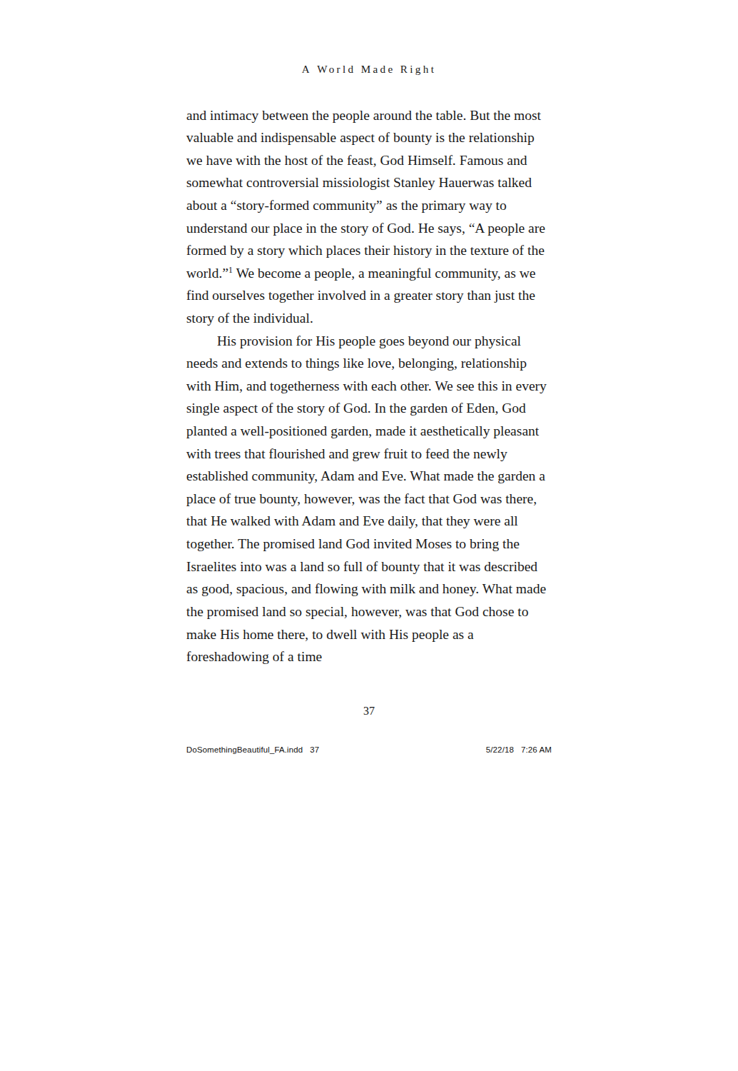A World Made Right
and intimacy between the people around the table. But the most valuable and indispensable aspect of bounty is the relationship we have with the host of the feast, God Himself. Famous and somewhat controversial missiologist Stanley Hauerwas talked about a “story-formed community” as the primary way to understand our place in the story of God. He says, “A people are formed by a story which places their history in the texture of the world.”1 We become a people, a meaningful community, as we find ourselves together involved in a greater story than just the story of the individual.
His provision for His people goes beyond our physical needs and extends to things like love, belonging, relationship with Him, and togetherness with each other. We see this in every single aspect of the story of God. In the garden of Eden, God planted a well-positioned garden, made it aesthetically pleasant with trees that flourished and grew fruit to feed the newly established community, Adam and Eve. What made the garden a place of true bounty, however, was the fact that God was there, that He walked with Adam and Eve daily, that they were all together. The promised land God invited Moses to bring the Israelites into was a land so full of bounty that it was described as good, spacious, and flowing with milk and honey. What made the promised land so special, however, was that God chose to make His home there, to dwell with His people as a foreshadowing of a time
37
DoSomethingBeautiful_FA.indd 37 5/22/18 7:26 AM